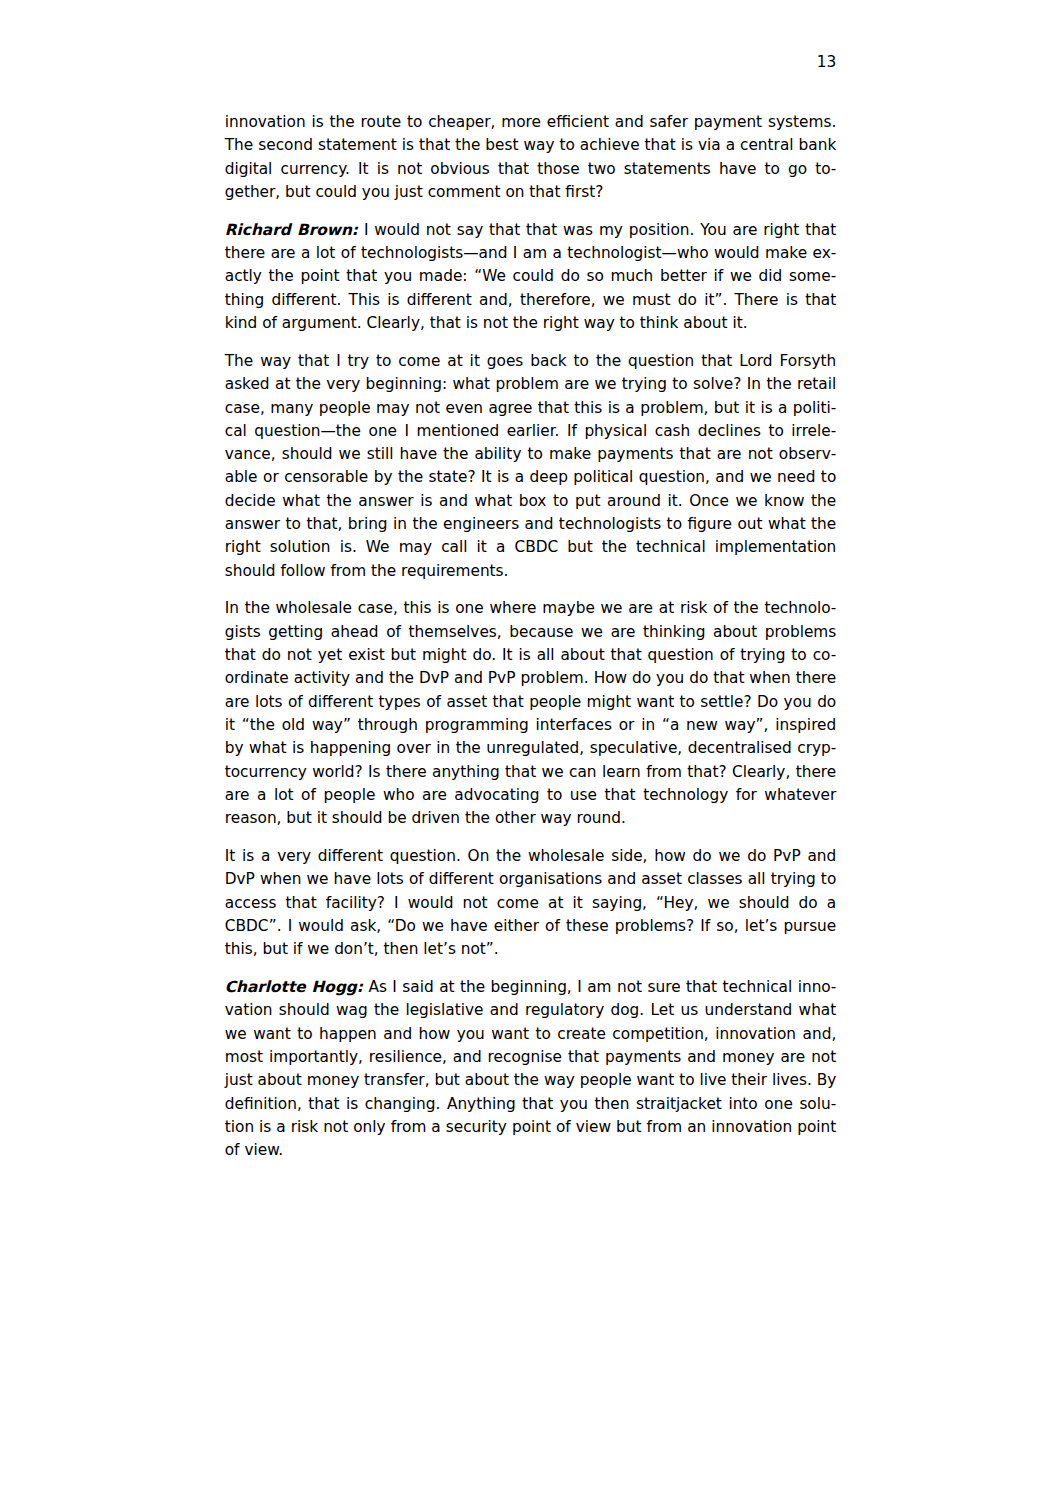13
innovation is the route to cheaper, more efficient and safer payment systems. The second statement is that the best way to achieve that is via a central bank digital currency. It is not obvious that those two statements have to go together, but could you just comment on that first?
Richard Brown: I would not say that that was my position. You are right that there are a lot of technologists—and I am a technologist—who would make exactly the point that you made: “We could do so much better if we did something different. This is different and, therefore, we must do it”. There is that kind of argument. Clearly, that is not the right way to think about it.
The way that I try to come at it goes back to the question that Lord Forsyth asked at the very beginning: what problem are we trying to solve? In the retail case, many people may not even agree that this is a problem, but it is a political question—the one I mentioned earlier. If physical cash declines to irrelevance, should we still have the ability to make payments that are not observable or censorable by the state? It is a deep political question, and we need to decide what the answer is and what box to put around it. Once we know the answer to that, bring in the engineers and technologists to figure out what the right solution is. We may call it a CBDC but the technical implementation should follow from the requirements.
In the wholesale case, this is one where maybe we are at risk of the technologists getting ahead of themselves, because we are thinking about problems that do not yet exist but might do. It is all about that question of trying to co-ordinate activity and the DvP and PvP problem. How do you do that when there are lots of different types of asset that people might want to settle? Do you do it “the old way” through programming interfaces or in “a new way”, inspired by what is happening over in the unregulated, speculative, decentralised cryptocurrency world? Is there anything that we can learn from that? Clearly, there are a lot of people who are advocating to use that technology for whatever reason, but it should be driven the other way round.
It is a very different question. On the wholesale side, how do we do PvP and DvP when we have lots of different organisations and asset classes all trying to access that facility? I would not come at it saying, “Hey, we should do a CBDC”. I would ask, “Do we have either of these problems? If so, let’s pursue this, but if we don’t, then let’s not”.
Charlotte Hogg: As I said at the beginning, I am not sure that technical innovation should wag the legislative and regulatory dog. Let us understand what we want to happen and how you want to create competition, innovation and, most importantly, resilience, and recognise that payments and money are not just about money transfer, but about the way people want to live their lives. By definition, that is changing. Anything that you then straitjacket into one solution is a risk not only from a security point of view but from an innovation point of view.